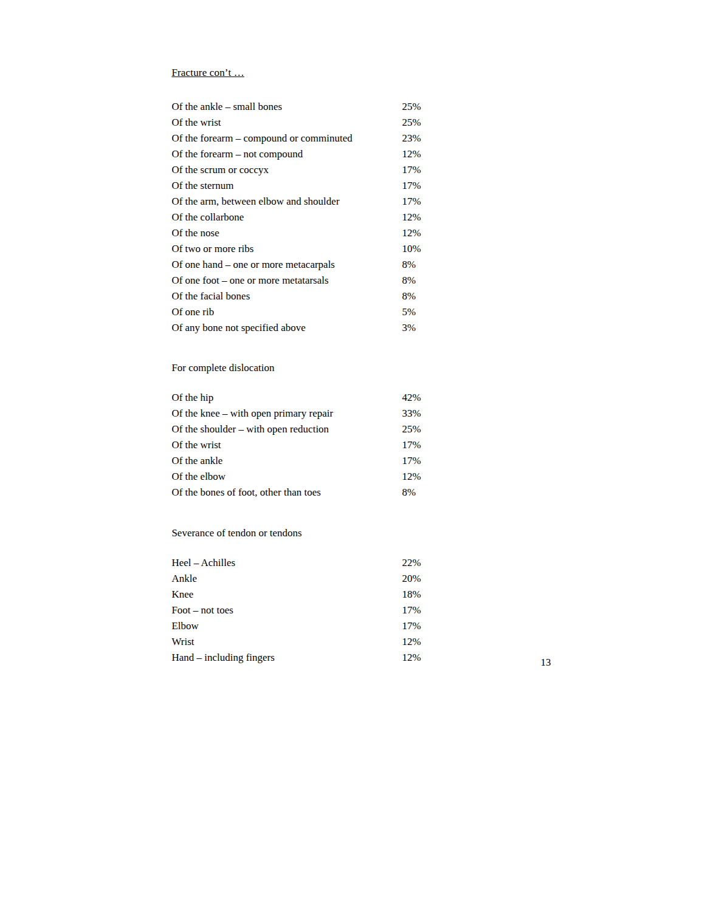Fracture con’t …
| Of the ankle – small bones | 25% |
| Of the wrist | 25% |
| Of the forearm – compound or comminuted | 23% |
| Of the forearm – not compound | 12% |
| Of the scrum or coccyx | 17% |
| Of the sternum | 17% |
| Of the arm, between elbow and shoulder | 17% |
| Of the collarbone | 12% |
| Of the nose | 12% |
| Of two or more ribs | 10% |
| Of one hand – one or more metacarpals | 8% |
| Of one foot – one or more metatarsals | 8% |
| Of the facial bones | 8% |
| Of one rib | 5% |
| Of any bone not specified above | 3% |
For complete dislocation
| Of the hip | 42% |
| Of the knee – with open primary repair | 33% |
| Of the shoulder – with open reduction | 25% |
| Of the wrist | 17% |
| Of the ankle | 17% |
| Of the elbow | 12% |
| Of the bones of foot, other than toes | 8% |
Severance of tendon or tendons
| Heel – Achilles | 22% |
| Ankle | 20% |
| Knee | 18% |
| Foot – not toes | 17% |
| Elbow | 17% |
| Wrist | 12% |
| Hand – including fingers | 12% |
13